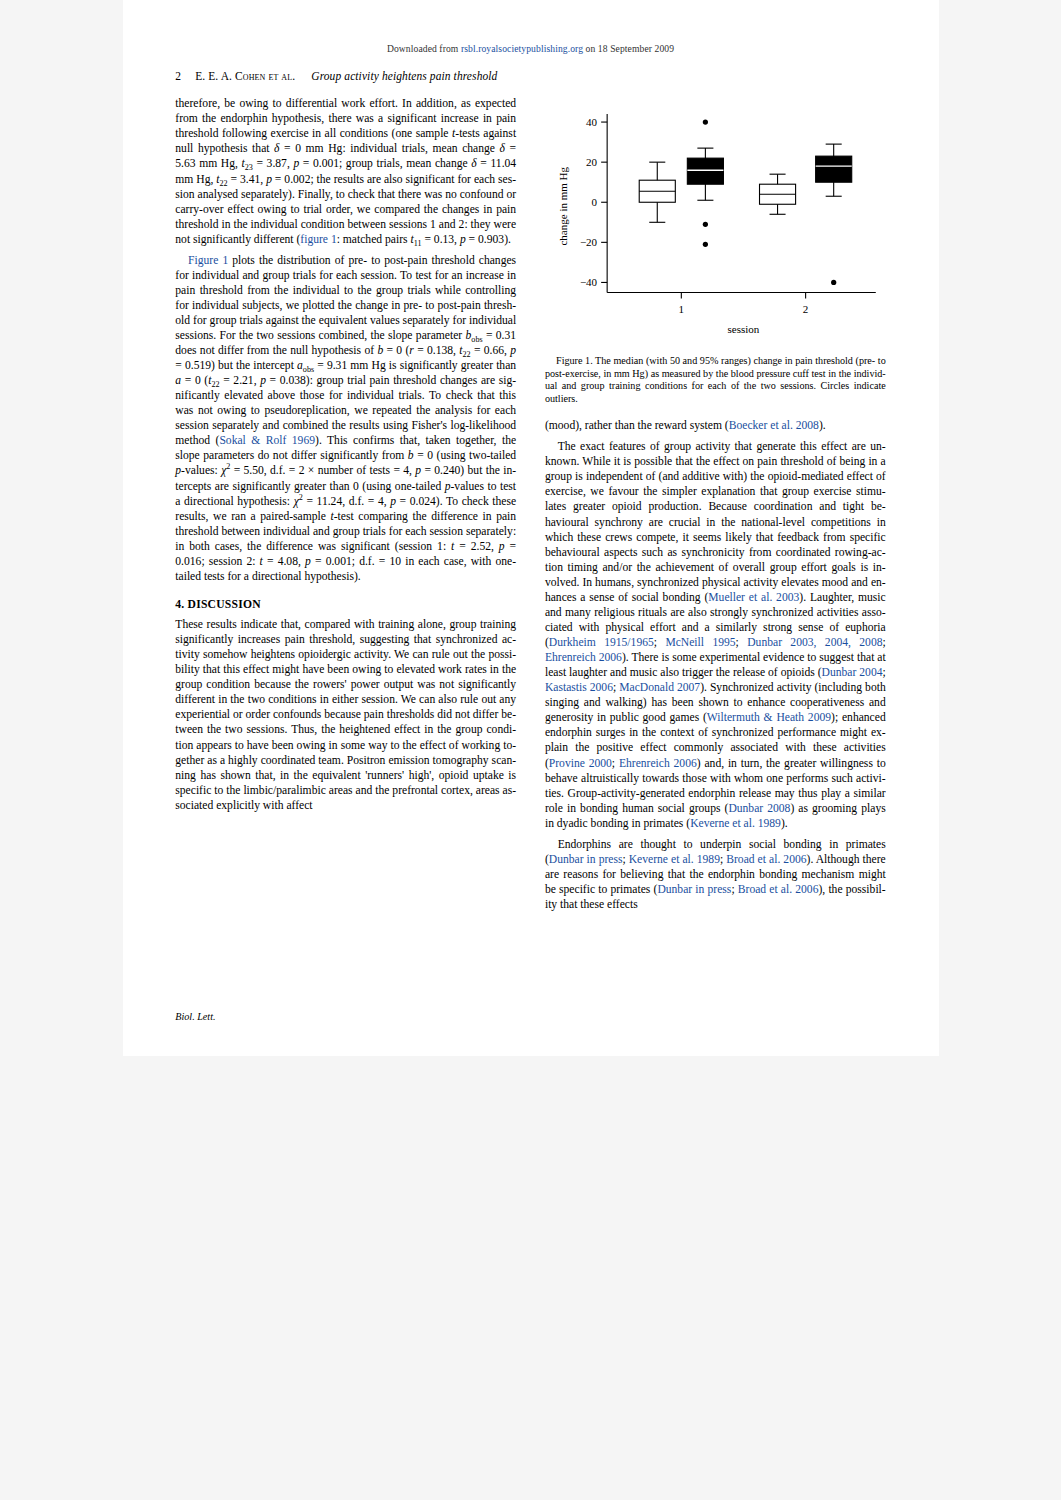Downloaded from rsbl.royalsocietypublishing.org on 18 September 2009
2 E. E. A. Cohen et al. Group activity heightens pain threshold
therefore, be owing to differential work effort. In addition, as expected from the endorphin hypothesis, there was a significant increase in pain threshold following exercise in all conditions (one sample t-tests against null hypothesis that δ = 0 mm Hg: individual trials, mean change δ = 5.63 mm Hg, t23 = 3.87, p = 0.001; group trials, mean change δ = 11.04 mm Hg, t22 = 3.41, p = 0.002; the results are also significant for each session analysed separately). Finally, to check that there was no confound or carry-over effect owing to trial order, we compared the changes in pain threshold in the individual condition between sessions 1 and 2: they were not significantly different (figure 1: matched pairs t11 = 0.13, p = 0.903).
Figure 1 plots the distribution of pre- to post-pain threshold changes for individual and group trials for each session. To test for an increase in pain threshold from the individual to the group trials while controlling for individual subjects, we plotted the change in pre- to post-pain threshold for group trials against the equivalent values separately for individual sessions. For the two sessions combined, the slope parameter bobs = 0.31 does not differ from the null hypothesis of b = 0 (r = 0.138, t22 = 0.66, p = 0.519) but the intercept aobs = 9.31 mm Hg is significantly greater than a = 0 (t22 = 2.21, p = 0.038): group trial pain threshold changes are significantly elevated above those for individual trials. To check that this was not owing to pseudoreplication, we repeated the analysis for each session separately and combined the results using Fisher's log-likelihood method (Sokal & Rolf 1969). This confirms that, taken together, the slope parameters do not differ significantly from b = 0 (using two-tailed p-values: χ2 = 5.50, d.f. = 2 × number of tests = 4, p = 0.240) but the intercepts are significantly greater than 0 (using one-tailed p-values to test a directional hypothesis: χ2 = 11.24, d.f. = 4, p = 0.024). To check these results, we ran a paired-sample t-test comparing the difference in pain threshold between individual and group trials for each session separately: in both cases, the difference was significant (session 1: t = 2.52, p = 0.016; session 2: t = 4.08, p = 0.001; d.f. = 10 in each case, with one-tailed tests for a directional hypothesis).
4. DISCUSSION
These results indicate that, compared with training alone, group training significantly increases pain threshold, suggesting that synchronized activity somehow heightens opioidergic activity. We can rule out the possibility that this effect might have been owing to elevated work rates in the group condition because the rowers' power output was not significantly different in the two conditions in either session. We can also rule out any experiential or order confounds because pain thresholds did not differ between the two sessions. Thus, the heightened effect in the group condition appears to have been owing in some way to the effect of working together as a highly coordinated team. Positron emission tomography scanning has shown that, in the equivalent 'runners' high', opioid uptake is specific to the limbic/paralimbic areas and the prefrontal cortex, areas associated explicitly with affect
40 20 0 −20 −40 change in mm Hg 1 2 session
Figure 1. The median (with 50 and 95% ranges) change in pain threshold (pre- to post-exercise, in mm Hg) as measured by the blood pressure cuff test in the individual and group training conditions for each of the two sessions. Circles indicate outliers.
(mood), rather than the reward system (Boecker et al. 2008).
The exact features of group activity that generate this effect are unknown. While it is possible that the effect on pain threshold of being in a group is independent of (and additive with) the opioid-mediated effect of exercise, we favour the simpler explanation that group exercise stimulates greater opioid production. Because coordination and tight behavioural synchrony are crucial in the national-level competitions in which these crews compete, it seems likely that feedback from specific behavioural aspects such as synchronicity from coordinated rowing-action timing and/or the achievement of overall group effort goals is involved. In humans, synchronized physical activity elevates mood and enhances a sense of social bonding (Mueller et al. 2003). Laughter, music and many religious rituals are also strongly synchronized activities associated with physical effort and a similarly strong sense of euphoria (Durkheim 1915/1965; McNeill 1995; Dunbar 2003, 2004, 2008; Ehrenreich 2006). There is some experimental evidence to suggest that at least laughter and music also trigger the release of opioids (Dunbar 2004; Kastastis 2006; MacDonald 2007). Synchronized activity (including both singing and walking) has been shown to enhance cooperativeness and generosity in public good games (Wiltermuth & Heath 2009); enhanced endorphin surges in the context of synchronized performance might explain the positive effect commonly associated with these activities (Provine 2000; Ehrenreich 2006) and, in turn, the greater willingness to behave altruistically towards those with whom one performs such activities. Group-activity-generated endorphin release may thus play a similar role in bonding human social groups (Dunbar 2008) as grooming plays in dyadic bonding in primates (Keverne et al. 1989).
Endorphins are thought to underpin social bonding in primates (Dunbar in press; Keverne et al. 1989; Broad et al. 2006). Although there are reasons for believing that the endorphin bonding mechanism might be specific to primates (Dunbar in press; Broad et al. 2006), the possibility that these effects
Biol. Lett.